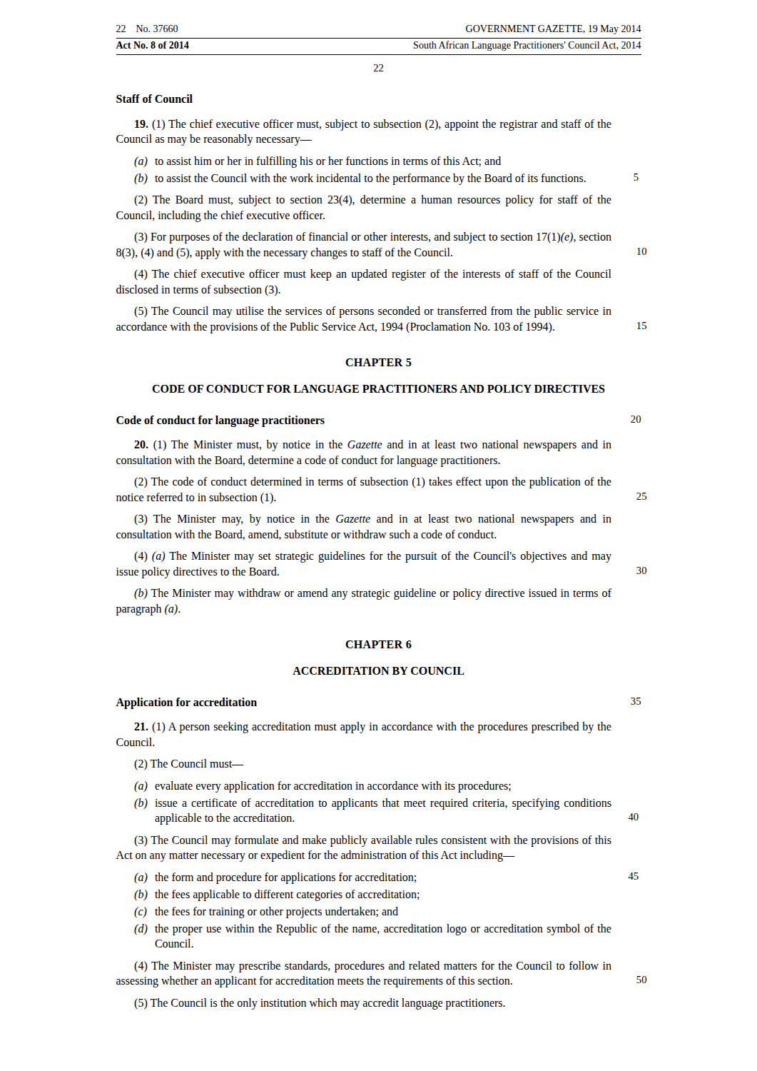22 No. 37660 GOVERNMENT GAZETTE, 19 May 2014
Act No. 8 of 2014 South African Language Practitioners' Council Act, 2014
22
Staff of Council
19. (1) The chief executive officer must, subject to subsection (2), appoint the registrar and staff of the Council as may be reasonably necessary—
(a) to assist him or her in fulfilling his or her functions in terms of this Act; and
(b) to assist the Council with the work incidental to the performance by the Board of its functions.5
(2) The Board must, subject to section 23(4), determine a human resources policy for staff of the Council, including the chief executive officer.
(3) For purposes of the declaration of financial or other interests, and subject to section 17(1)(e), section 8(3), (4) and (5), apply with the necessary changes to staff of the Council.10
(4) The chief executive officer must keep an updated register of the interests of staff of the Council disclosed in terms of subsection (3).
(5) The Council may utilise the services of persons seconded or transferred from the public service in accordance with the provisions of the Public Service Act, 1994 (Proclamation No. 103 of 1994).15
CHAPTER 5
CODE OF CONDUCT FOR LANGUAGE PRACTITIONERS AND POLICY DIRECTIVES
Code of conduct for language practitioners20
20. (1) The Minister must, by notice in the Gazette and in at least two national newspapers and in consultation with the Board, determine a code of conduct for language practitioners.
(2) The code of conduct determined in terms of subsection (1) takes effect upon the publication of the notice referred to in subsection (1).25
(3) The Minister may, by notice in the Gazette and in at least two national newspapers and in consultation with the Board, amend, substitute or withdraw such a code of conduct.
(4) (a) The Minister may set strategic guidelines for the pursuit of the Council's objectives and may issue policy directives to the Board.30
(b) The Minister may withdraw or amend any strategic guideline or policy directive issued in terms of paragraph (a).
CHAPTER 6
ACCREDITATION BY COUNCIL
Application for accreditation35
21. (1) A person seeking accreditation must apply in accordance with the procedures prescribed by the Council.
(2) The Council must—
(a) evaluate every application for accreditation in accordance with its procedures;
(b) issue a certificate of accreditation to applicants that meet required criteria, specifying conditions applicable to the accreditation.40
(3) The Council may formulate and make publicly available rules consistent with the provisions of this Act on any matter necessary or expedient for the administration of this Act including—
(a) the form and procedure for applications for accreditation;45
(b) the fees applicable to different categories of accreditation;
(c) the fees for training or other projects undertaken; and
(d) the proper use within the Republic of the name, accreditation logo or accreditation symbol of the Council.
(4) The Minister may prescribe standards, procedures and related matters for the Council to follow in assessing whether an applicant for accreditation meets the requirements of this section.50
(5) The Council is the only institution which may accredit language practitioners.